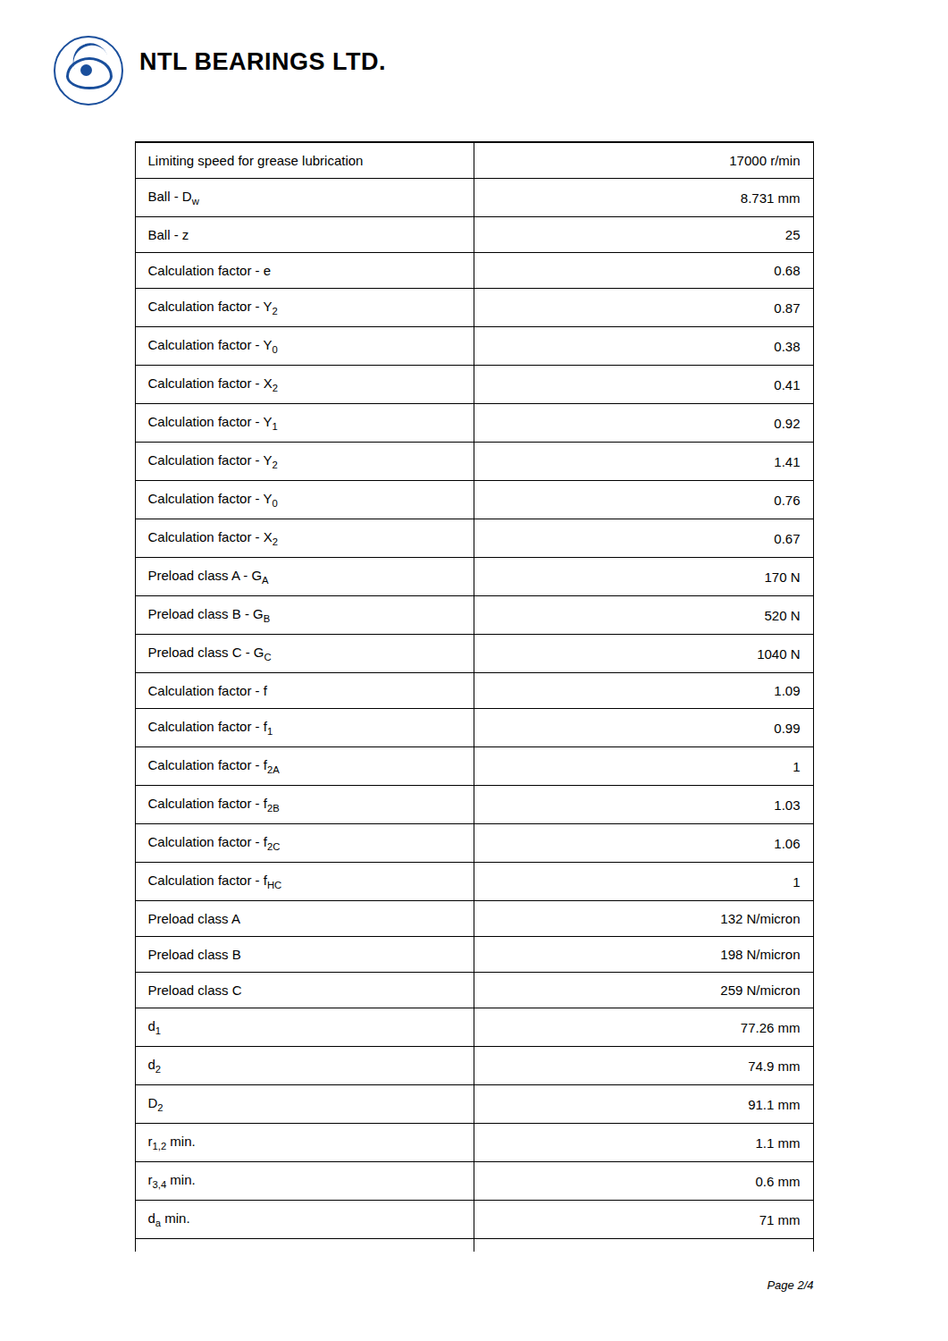NTL BEARINGS LTD.
| Limiting speed for grease lubrication | 17000 r/min |
| Ball - D w | 8.731 mm |
| Ball - z | 25 |
| Calculation factor - e | 0.68 |
| Calculation factor - Y 2 | 0.87 |
| Calculation factor - Y 0 | 0.38 |
| Calculation factor - X 2 | 0.41 |
| Calculation factor - Y 1 | 0.92 |
| Calculation factor - Y 2 | 1.41 |
| Calculation factor - Y 0 | 0.76 |
| Calculation factor - X 2 | 0.67 |
| Preload class A - G A | 170 N |
| Preload class B - G B | 520 N |
| Preload class C - G C | 1040 N |
| Calculation factor - f | 1.09 |
| Calculation factor - f 1 | 0.99 |
| Calculation factor - f 2A | 1 |
| Calculation factor - f 2B | 1.03 |
| Calculation factor - f 2C | 1.06 |
| Calculation factor - f HC | 1 |
| Preload class A | 132 N/micron |
| Preload class B | 198 N/micron |
| Preload class C | 259 N/micron |
| d 1 | 77.26 mm |
| d 2 | 74.9 mm |
| D 2 | 91.1 mm |
| r 1,2 min. | 1.1 mm |
| r 3,4 min. | 0.6 mm |
| d a min. | 71 mm |
Page 2/4